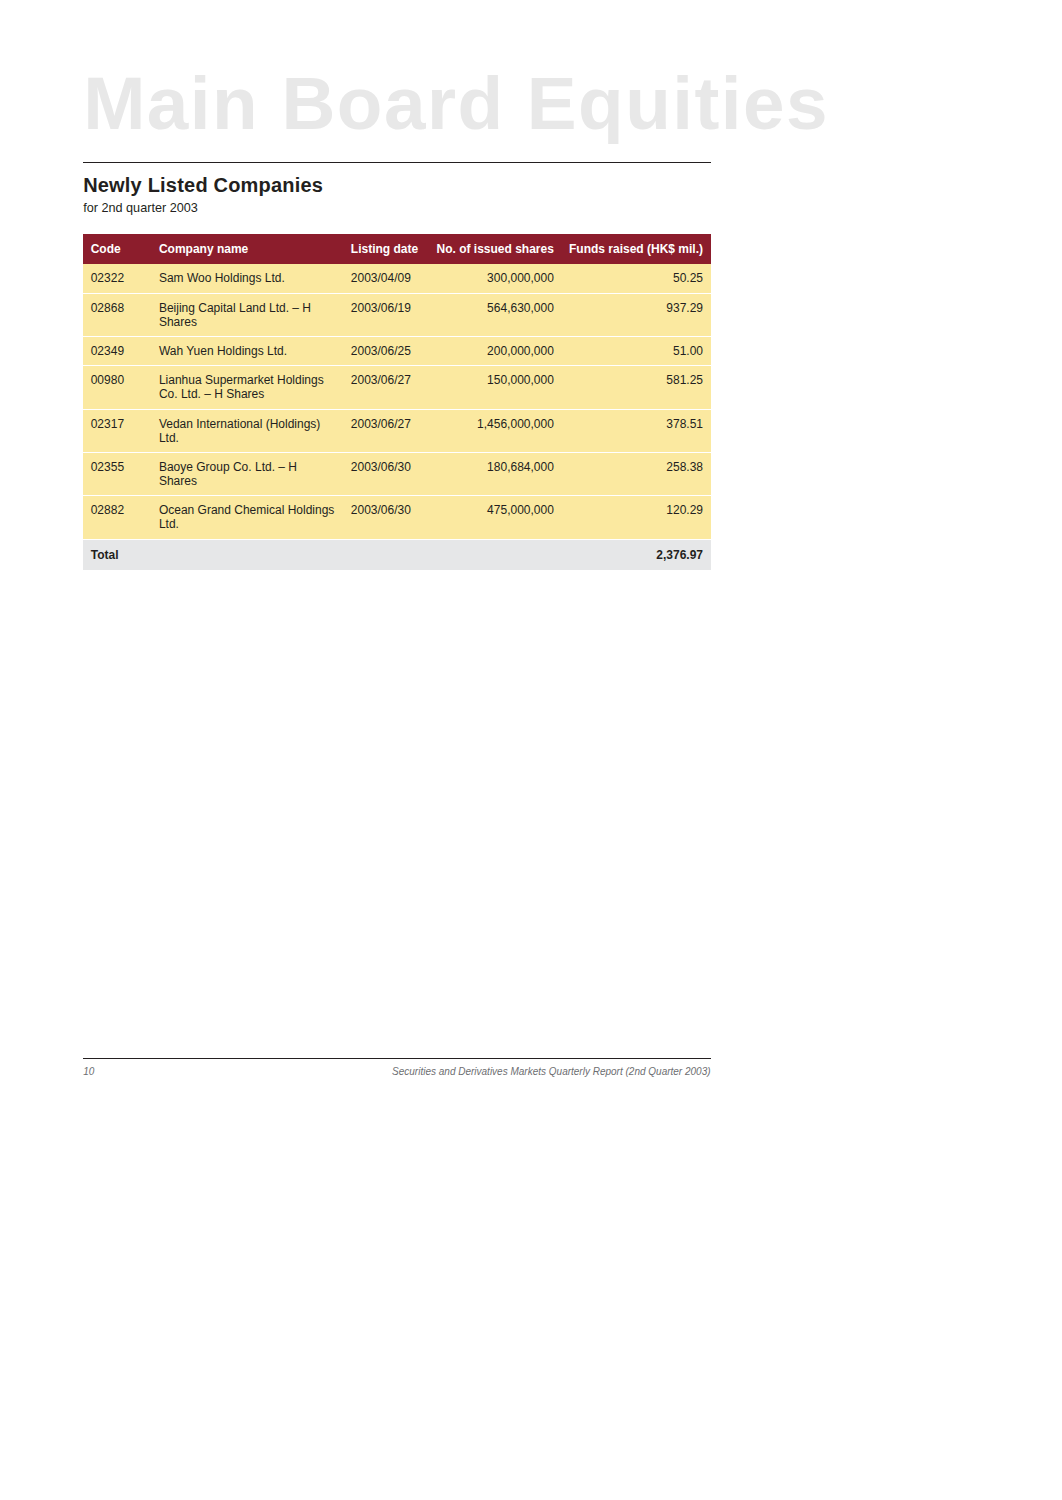Main Board Equities
Newly Listed Companies
for 2nd quarter 2003
| Code | Company name | Listing date | No. of issued shares | Funds raised (HK$ mil.) |
| --- | --- | --- | --- | --- |
| 02322 | Sam Woo Holdings Ltd. | 2003/04/09 | 300,000,000 | 50.25 |
| 02868 | Beijing Capital Land Ltd. – H Shares | 2003/06/19 | 564,630,000 | 937.29 |
| 02349 | Wah Yuen Holdings Ltd. | 2003/06/25 | 200,000,000 | 51.00 |
| 00980 | Lianhua Supermarket Holdings Co. Ltd. – H Shares | 2003/06/27 | 150,000,000 | 581.25 |
| 02317 | Vedan International (Holdings) Ltd. | 2003/06/27 | 1,456,000,000 | 378.51 |
| 02355 | Baoye Group Co. Ltd. – H Shares | 2003/06/30 | 180,684,000 | 258.38 |
| 02882 | Ocean Grand Chemical Holdings Ltd. | 2003/06/30 | 475,000,000 | 120.29 |
| Total | | | | 2,376.97 |
10 Securities and Derivatives Markets Quarterly Report (2nd Quarter 2003)